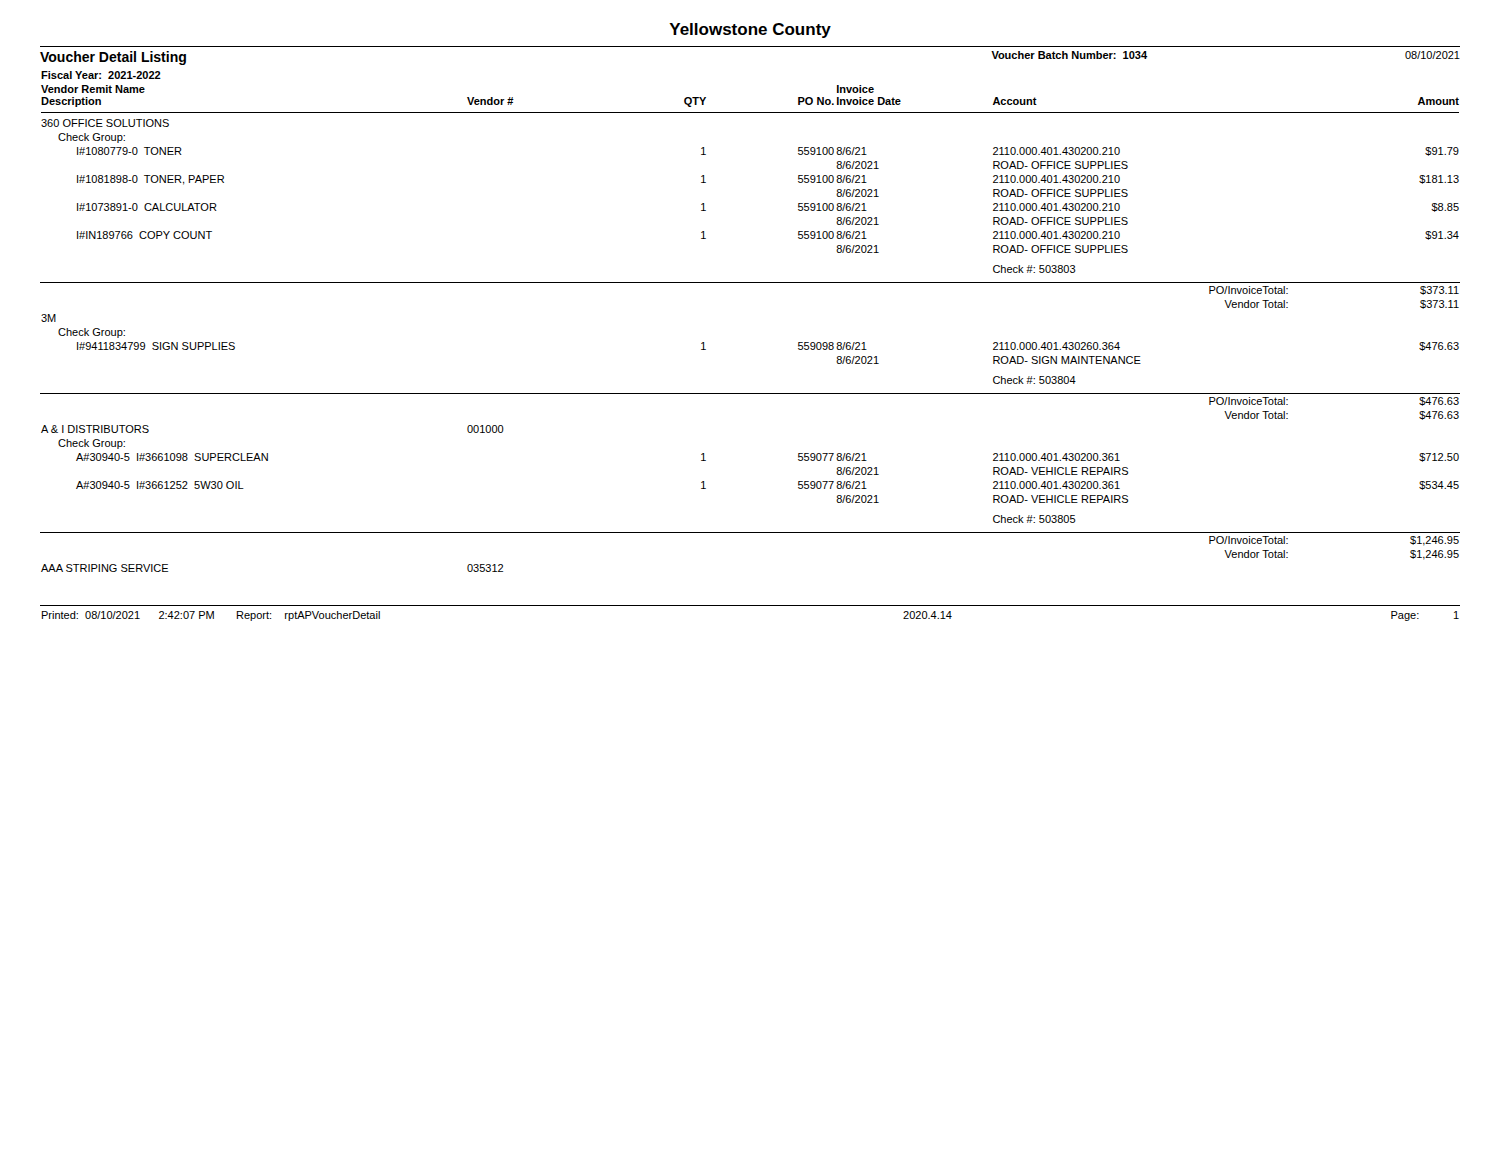Yellowstone County
| Voucher Detail Listing | | | | | Voucher Batch Number: 1034 | 08/10/2021 |
| Fiscal Year: 2021-2022 |
| Vendor Remit Name Description | Vendor # | QTY | PO No. | Invoice Invoice Date | Account | Amount |
| 360 OFFICE SOLUTIONS |
| Check Group: |
| I#1080779-0 TONER | | 1 | 559100 | 8/6/21 | 2110.000.401.430200.210 | $91.79 |
| | | | | 8/6/2021 | ROAD- OFFICE SUPPLIES | |
| I#1081898-0 TONER, PAPER | | 1 | 559100 | 8/6/21 | 2110.000.401.430200.210 | $181.13 |
| | | | | 8/6/2021 | ROAD- OFFICE SUPPLIES | |
| I#1073891-0 CALCULATOR | | 1 | 559100 | 8/6/21 | 2110.000.401.430200.210 | $8.85 |
| | | | | 8/6/2021 | ROAD- OFFICE SUPPLIES | |
| I#IN189766 COPY COUNT | | 1 | 559100 | 8/6/21 | 2110.000.401.430200.210 | $91.34 |
| | | | | 8/6/2021 | ROAD- OFFICE SUPPLIES | |
| | Check #: 503803 | |
| | PO/InvoiceTotal: | $373.11 |
| | Vendor Total: | $373.11 |
| 3M |
| Check Group: |
| I#9411834799 SIGN SUPPLIES | | 1 | 559098 | 8/6/21 | 2110.000.401.430260.364 | $476.63 |
| | | | | 8/6/2021 | ROAD- SIGN MAINTENANCE | |
| | Check #: 503804 | |
| | PO/InvoiceTotal: | $476.63 |
| | Vendor Total: | $476.63 |
| A & I DISTRIBUTORS | 001000 | |
| Check Group: |
| A#30940-5 I#3661098 SUPERCLEAN | | 1 | 559077 | 8/6/21 | 2110.000.401.430200.361 | $712.50 |
| | | | | 8/6/2021 | ROAD- VEHICLE REPAIRS | |
| A#30940-5 I#3661252 5W30 OIL | | 1 | 559077 | 8/6/21 | 2110.000.401.430200.361 | $534.45 |
| | | | | 8/6/2021 | ROAD- VEHICLE REPAIRS | |
| | Check #: 503805 | |
| | PO/InvoiceTotal: | $1,246.95 |
| | Vendor Total: | $1,246.95 |
| AAA STRIPING SERVICE | 035312 | |
| Printed: 08/10/2021 2:42:07 PM Report: rptAPVoucherDetail | 2020.4.14 | Page: 1 |